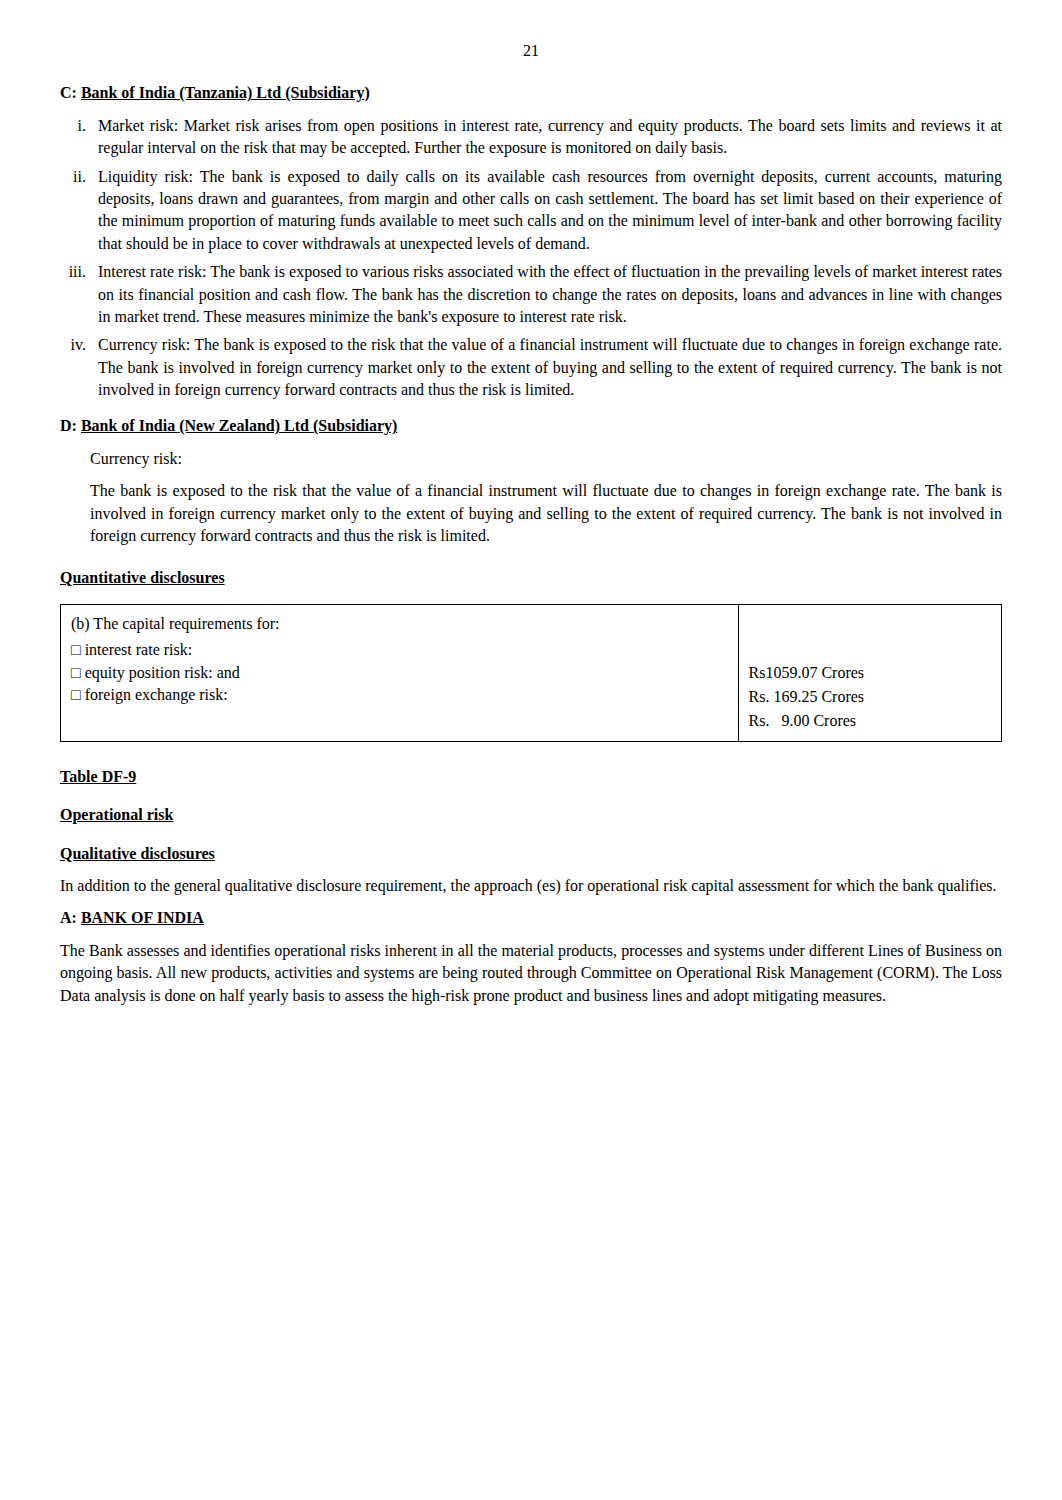21
C: Bank of India (Tanzania) Ltd (Subsidiary)
Market risk: Market risk arises from open positions in interest rate, currency and equity products. The board sets limits and reviews it at regular interval on the risk that may be accepted. Further the exposure is monitored on daily basis.
Liquidity risk: The bank is exposed to daily calls on its available cash resources from overnight deposits, current accounts, maturing deposits, loans drawn and guarantees, from margin and other calls on cash settlement. The board has set limit based on their experience of the minimum proportion of maturing funds available to meet such calls and on the minimum level of inter-bank and other borrowing facility that should be in place to cover withdrawals at unexpected levels of demand.
Interest rate risk: The bank is exposed to various risks associated with the effect of fluctuation in the prevailing levels of market interest rates on its financial position and cash flow. The bank has the discretion to change the rates on deposits, loans and advances in line with changes in market trend. These measures minimize the bank's exposure to interest rate risk.
Currency risk: The bank is exposed to the risk that the value of a financial instrument will fluctuate due to changes in foreign exchange rate. The bank is involved in foreign currency market only to the extent of buying and selling to the extent of required currency. The bank is not involved in foreign currency forward contracts and thus the risk is limited.
D: Bank of India (New Zealand) Ltd (Subsidiary)
Currency risk:
The bank is exposed to the risk that the value of a financial instrument will fluctuate due to changes in foreign exchange rate. The bank is involved in foreign currency market only to the extent of buying and selling to the extent of required currency. The bank is not involved in foreign currency forward contracts and thus the risk is limited.
Quantitative disclosures
| (b) The capital requirements for: interest rate risk: equity position risk: and foreign exchange risk: | Rs1059.07 Crores Rs. 169.25 Crores Rs. 9.00 Crores |
Table DF-9
Operational risk
Qualitative disclosures
In addition to the general qualitative disclosure requirement, the approach (es) for operational risk capital assessment for which the bank qualifies.
A: BANK OF INDIA
The Bank assesses and identifies operational risks inherent in all the material products, processes and systems under different Lines of Business on ongoing basis. All new products, activities and systems are being routed through Committee on Operational Risk Management (CORM). The Loss Data analysis is done on half yearly basis to assess the high-risk prone product and business lines and adopt mitigating measures.